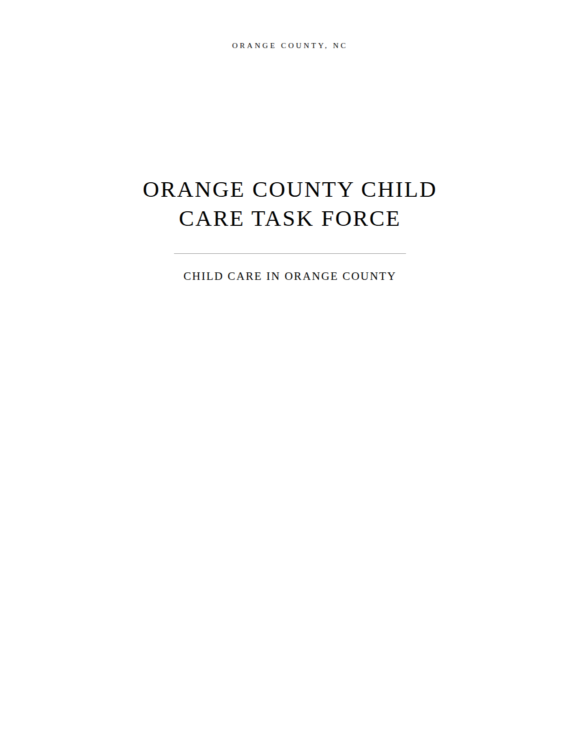Orange County, NC
Orange County Child Care Task Force
Child Care in Orange County